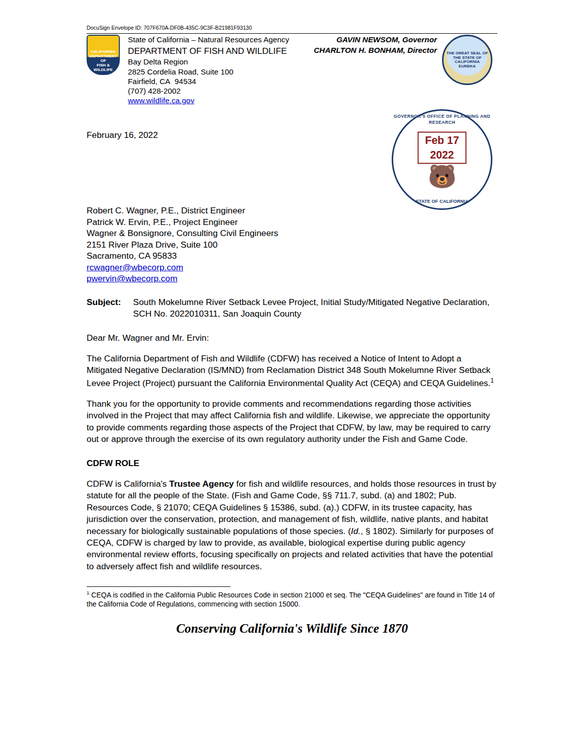DocuSign Envelope ID: 707F670A-DF0B-435C-9C3F-B21981F93130
CALIFORNIA
DEPARTMENT OF
FISH & WILDLIFE
State of California – Natural Resources Agency
GAVIN NEWSOM, Governor
DEPARTMENT OF FISH AND WILDLIFE
CHARLTON H. BONHAM, Director
Bay Delta Region
2825 Cordelia Road, Suite 100
Fairfield, CA 94534
(707) 428-2002
www.wildlife.ca.gov
THE GREAT SEAL OF THE STATE OF CALIFORNIA
EUREKA
Feb 17 2022
🐻
February 16, 2022
Robert C. Wagner, P.E., District Engineer
Patrick W. Ervin, P.E., Project Engineer
Wagner & Bonsignore, Consulting Civil Engineers
2151 River Plaza Drive, Suite 100
Sacramento, CA 95833
rcwagner@wbecorp.com
pwervin@wbecorp.com
Subject:
South Mokelumne River Setback Levee Project, Initial Study/Mitigated Negative Declaration, SCH No. 2022010311, San Joaquin County
Dear Mr. Wagner and Mr. Ervin:
The California Department of Fish and Wildlife (CDFW) has received a Notice of Intent to Adopt a Mitigated Negative Declaration (IS/MND) from Reclamation District 348 South Mokelumne River Setback Levee Project (Project) pursuant the California Environmental Quality Act (CEQA) and CEQA Guidelines.1
Thank you for the opportunity to provide comments and recommendations regarding those activities involved in the Project that may affect California fish and wildlife. Likewise, we appreciate the opportunity to provide comments regarding those aspects of the Project that CDFW, by law, may be required to carry out or approve through the exercise of its own regulatory authority under the Fish and Game Code.
CDFW ROLE
CDFW is California's Trustee Agency for fish and wildlife resources, and holds those resources in trust by statute for all the people of the State. (Fish and Game Code, §§ 711.7, subd. (a) and 1802; Pub. Resources Code, § 21070; CEQA Guidelines § 15386, subd. (a).) CDFW, in its trustee capacity, has jurisdiction over the conservation, protection, and management of fish, wildlife, native plants, and habitat necessary for biologically sustainable populations of those species. (Id., § 1802). Similarly for purposes of CEQA, CDFW is charged by law to provide, as available, biological expertise during public agency environmental review efforts, focusing specifically on projects and related activities that have the potential to adversely affect fish and wildlife resources.
1 CEQA is codified in the California Public Resources Code in section 21000 et seq. The "CEQA Guidelines" are found in Title 14 of the California Code of Regulations, commencing with section 15000.
Conserving California's Wildlife Since 1870